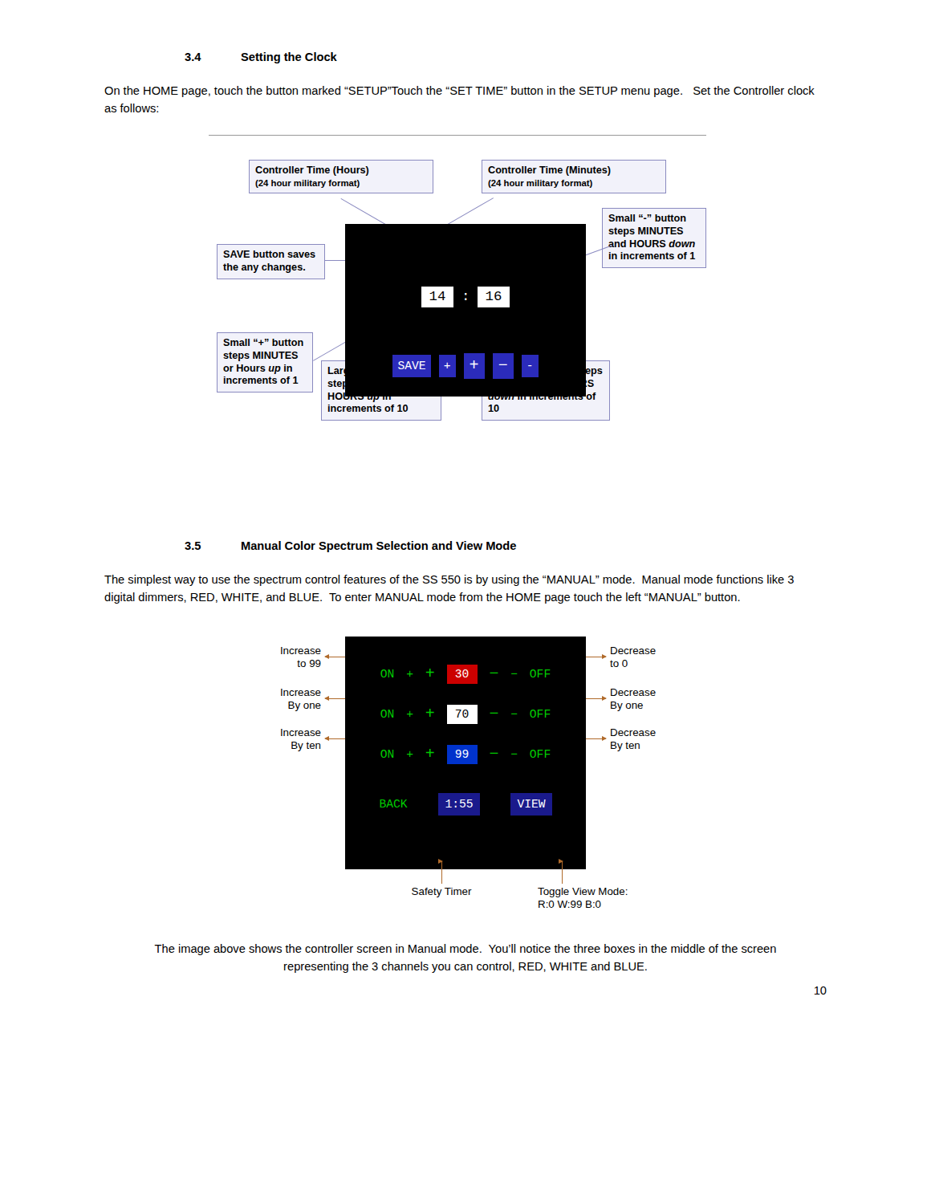3.4 Setting the Clock
On the HOME page, touch the button marked “SETUP”Touch the “SET TIME” button in the SETUP menu page. Set the Controller clock as follows:
Controller Time (Hours) (24 hour military format)
Controller Time (Minutes) (24 hour military format)
SAVE button saves the any changes.
Small “-” button steps MINUTES and HOURS down in increments of 1
Small “+” button steps MINUTES or Hours up in increments of 1
Large “+” button steps MINUTES and HOURS up in increments of 10
Large “—” button steps MINUTES and HOURS down in increments of 10
14
:
16
SAVE + + − -
3.5 Manual Color Spectrum Selection and View Mode
The simplest way to use the spectrum control features of the SS 550 is by using the “MANUAL” mode. Manual mode functions like 3 digital dimmers, RED, WHITE, and BLUE. To enter MANUAL mode from the HOME page touch the left “MANUAL” button.
Increase
to 99
Increase
By one
Increase
By ten
Decrease
to 0
Decrease
By one
Decrease
By ten
ON + + 30 − − OFF
ON + + 70 − − OFF
ON + + 99 − − OFF
BACK 1:55 VIEW
Safety Timer
Toggle View Mode:
R:0 W:99 B:0
The image above shows the controller screen in Manual mode. You’ll notice the three boxes in the middle of the screen representing the 3 channels you can control, RED, WHITE and BLUE.
10